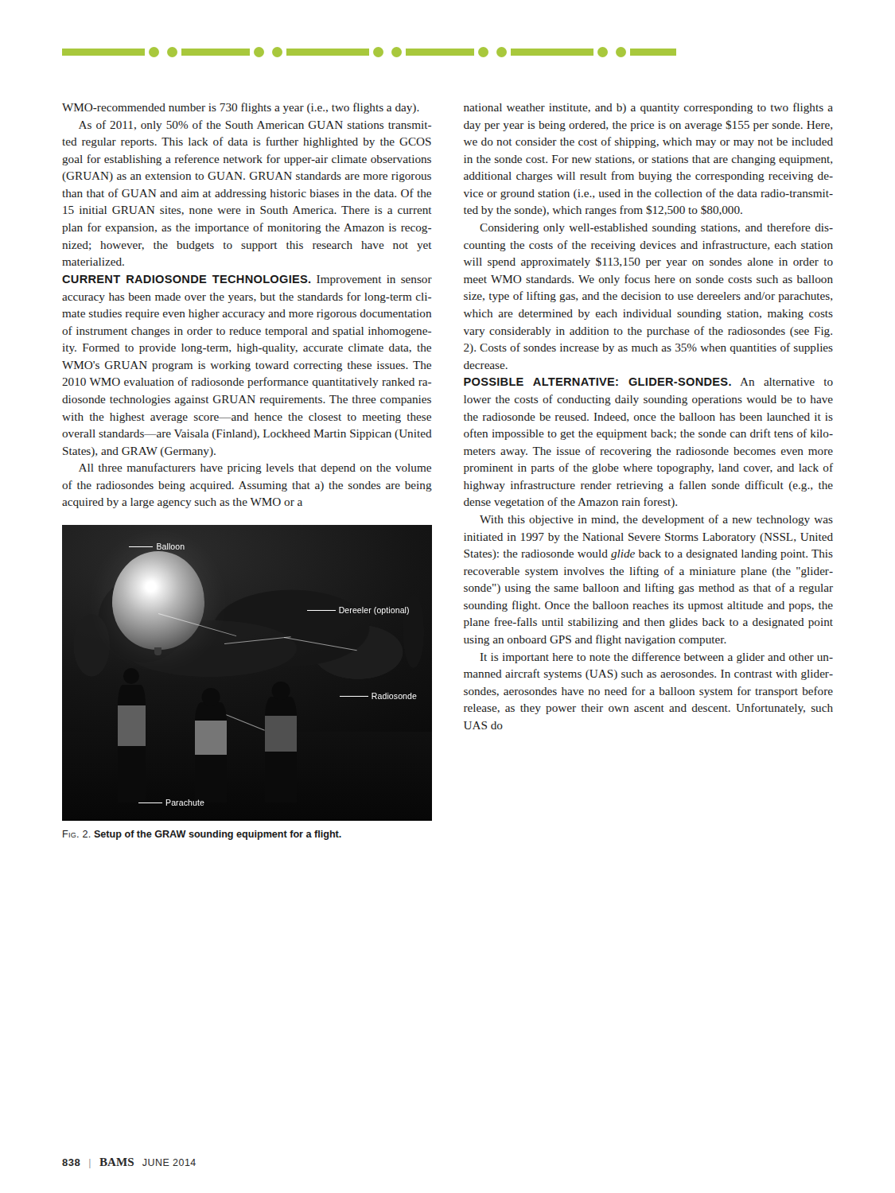WMO-recommended number is 730 flights a year (i.e., two flights a day).
As of 2011, only 50% of the South American GUAN stations transmitted regular reports. This lack of data is further highlighted by the GCOS goal for establishing a reference network for upper-air climate observations (GRUAN) as an extension to GUAN. GRUAN standards are more rigorous than that of GUAN and aim at addressing historic biases in the data. Of the 15 initial GRUAN sites, none were in South America. There is a current plan for expansion, as the importance of monitoring the Amazon is recognized; however, the budgets to support this research have not yet materialized.
CURRENT RADIOSONDE TECHNOLOGIES.
Improvement in sensor accuracy has been made over the years, but the standards for long-term climate studies require even higher accuracy and more rigorous documentation of instrument changes in order to reduce temporal and spatial inhomogeneity. Formed to provide long-term, high-quality, accurate climate data, the WMO's GRUAN program is working toward correcting these issues. The 2010 WMO evaluation of radiosonde performance quantitatively ranked radiosonde technologies against GRUAN requirements. The three companies with the highest average score—and hence the closest to meeting these overall standards—are Vaisala (Finland), Lockheed Martin Sippican (United States), and GRAW (Germany).
All three manufacturers have pricing levels that depend on the volume of the radiosondes being acquired. Assuming that a) the sondes are being acquired by a large agency such as the WMO or a
Balloon
Dereeler (optional)
Radiosonde
Parachute
Fig. 2. Setup of the GRAW sounding equipment for a flight.
national weather institute, and b) a quantity corresponding to two flights a day per year is being ordered, the price is on average $155 per sonde. Here, we do not consider the cost of shipping, which may or may not be included in the sonde cost. For new stations, or stations that are changing equipment, additional charges will result from buying the corresponding receiving device or ground station (i.e., used in the collection of the data radio-transmitted by the sonde), which ranges from $12,500 to $80,000.
Considering only well-established sounding stations, and therefore discounting the costs of the receiving devices and infrastructure, each station will spend approximately $113,150 per year on sondes alone in order to meet WMO standards. We only focus here on sonde costs such as balloon size, type of lifting gas, and the decision to use dereelers and/or parachutes, which are determined by each individual sounding station, making costs vary considerably in addition to the purchase of the radiosondes (see Fig. 2). Costs of sondes increase by as much as 35% when quantities of supplies decrease.
POSSIBLE ALTERNATIVE: GLIDER-SONDES.
An alternative to lower the costs of conducting daily sounding operations would be to have the radiosonde be reused. Indeed, once the balloon has been launched it is often impossible to get the equipment back; the sonde can drift tens of kilometers away. The issue of recovering the radiosonde becomes even more prominent in parts of the globe where topography, land cover, and lack of highway infrastructure render retrieving a fallen sonde difficult (e.g., the dense vegetation of the Amazon rain forest).
With this objective in mind, the development of a new technology was initiated in 1997 by the National Severe Storms Laboratory (NSSL, United States): the radiosonde would glide back to a designated landing point. This recoverable system involves the lifting of a miniature plane (the "glidersonde") using the same balloon and lifting gas method as that of a regular sounding flight. Once the balloon reaches its upmost altitude and pops, the plane free-falls until stabilizing and then glides back to a designated point using an onboard GPS and flight navigation computer.
It is important here to note the difference between a glider and other unmanned aircraft systems (UAS) such as aerosondes. In contrast with glidersondes, aerosondes have no need for a balloon system for transport before release, as they power their own ascent and descent. Unfortunately, such UAS do
838 | BAMS JUNE 2014